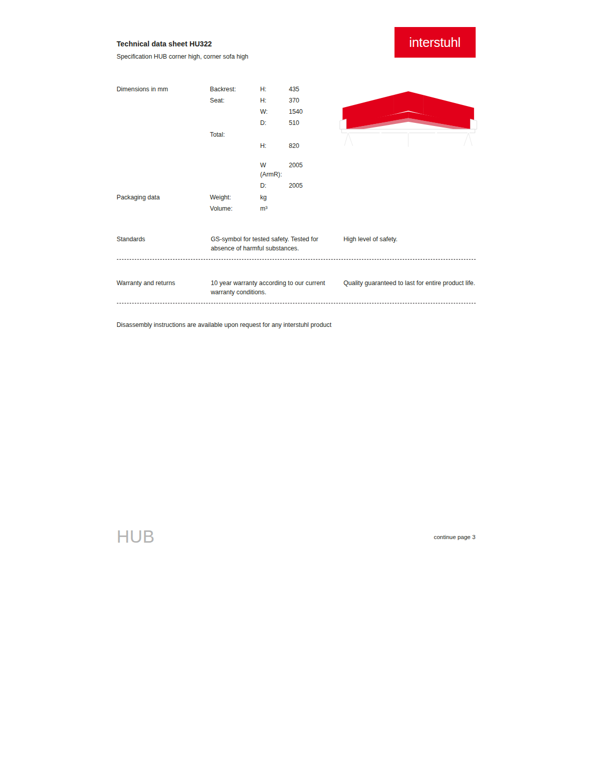interstuhl
Technical data sheet HU322
Specification HUB corner high, corner sofa high
| Dimensions in mm | Backrest: | H: | 435 | |
| | Seat: | H: | 370 |
| | | W: | 1540 |
| | | D: | 510 |
| | Total: | | |
| | | H: | 820 |
| | | W (ArmR): | 2005 |
| | | D: | 2005 |
| Packaging data | Weight: | kg | | |
| | Volume: | m³ | | |
Standards
GS-symbol for tested safety. Tested for absence of harmful substances.
High level of safety.
Warranty and returns
10 year warranty according to our current warranty conditions.
Quality guaranteed to last for entire product life.
Disassembly instructions are available upon request for any interstuhl product
HUB
continue page 3